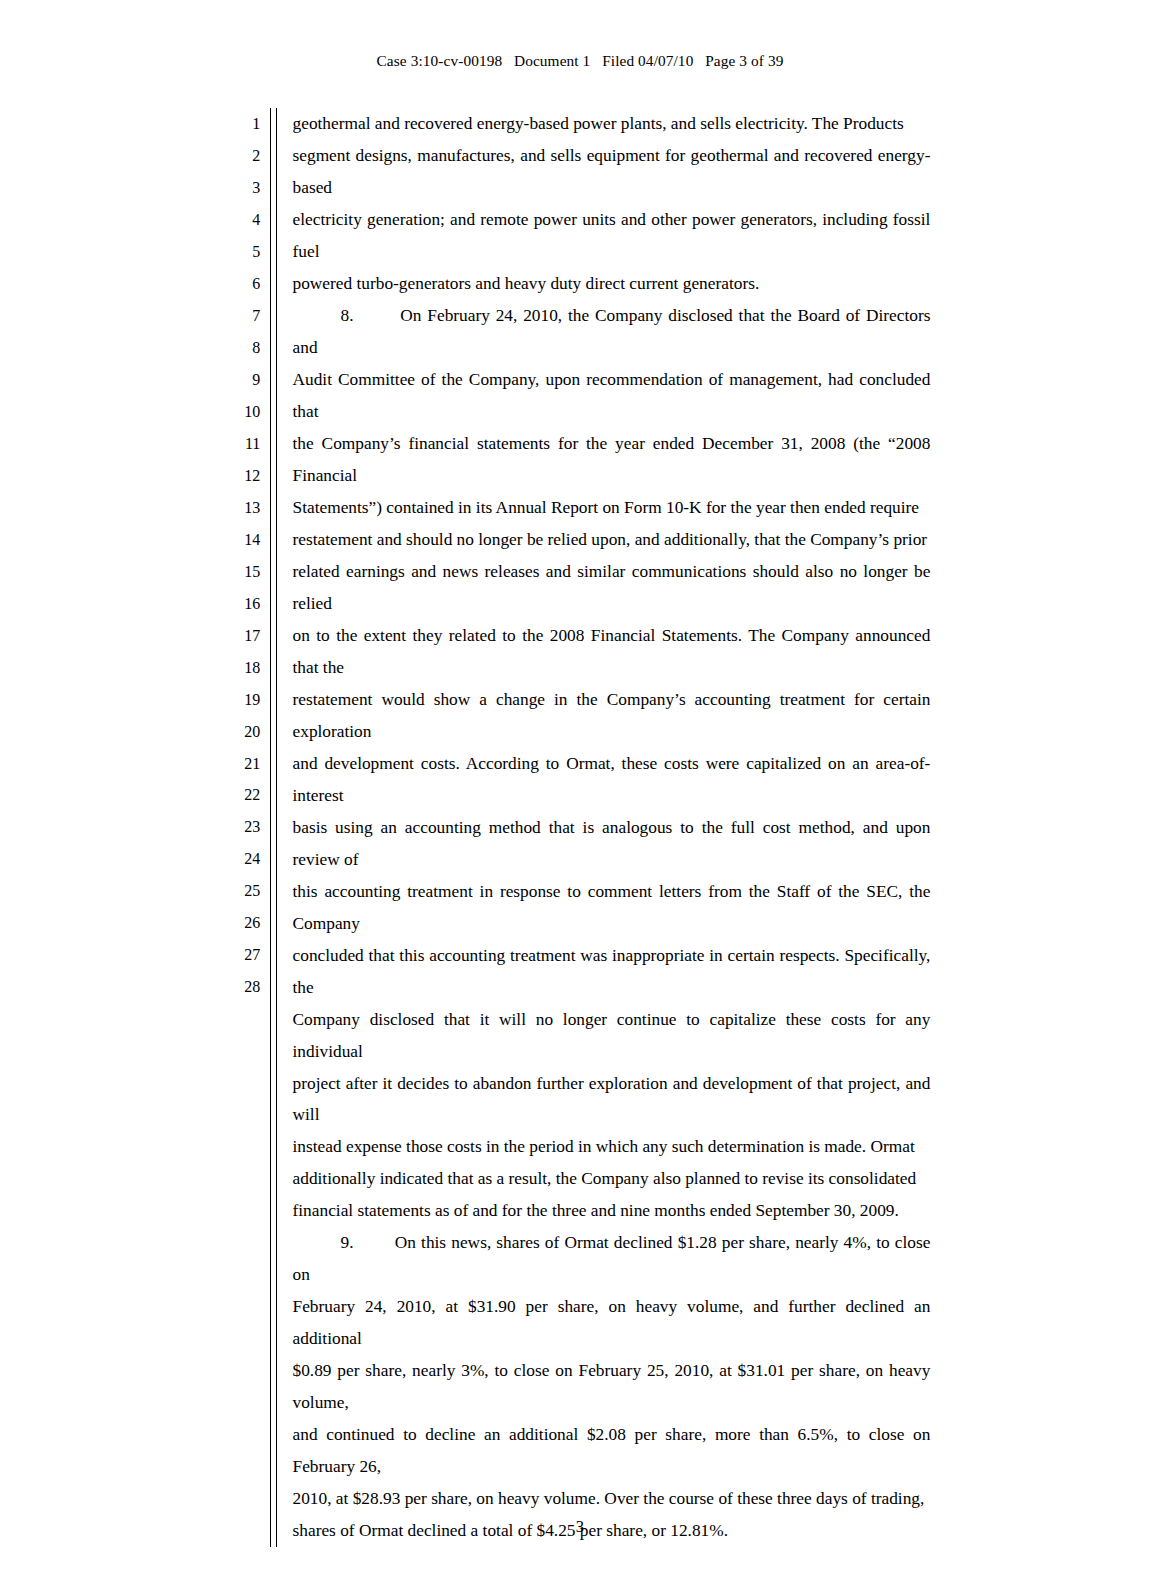Case 3:10-cv-00198 Document 1 Filed 04/07/10 Page 3 of 39
1
2
3
4
5
6
7
8
9
10
11
12
13
14
15
16
17
18
19
20
21
22
23
24
25
26
27
28
geothermal and recovered energy-based power plants, and sells electricity. The Products
segment designs, manufactures, and sells equipment for geothermal and recovered energy-based
electricity generation; and remote power units and other power generators, including fossil fuel
powered turbo-generators and heavy duty direct current generators.
8. On February 24, 2010, the Company disclosed that the Board of Directors and
Audit Committee of the Company, upon recommendation of management, had concluded that
the Company’s financial statements for the year ended December 31, 2008 (the “2008 Financial
Statements”) contained in its Annual Report on Form 10-K for the year then ended require
restatement and should no longer be relied upon, and additionally, that the Company’s prior
related earnings and news releases and similar communications should also no longer be relied
on to the extent they related to the 2008 Financial Statements. The Company announced that the
restatement would show a change in the Company’s accounting treatment for certain exploration
and development costs. According to Ormat, these costs were capitalized on an area-of-interest
basis using an accounting method that is analogous to the full cost method, and upon review of
this accounting treatment in response to comment letters from the Staff of the SEC, the Company
concluded that this accounting treatment was inappropriate in certain respects. Specifically, the
Company disclosed that it will no longer continue to capitalize these costs for any individual
project after it decides to abandon further exploration and development of that project, and will
instead expense those costs in the period in which any such determination is made. Ormat
additionally indicated that as a result, the Company also planned to revise its consolidated
financial statements as of and for the three and nine months ended September 30, 2009.
9. On this news, shares of Ormat declined $1.28 per share, nearly 4%, to close on
February 24, 2010, at $31.90 per share, on heavy volume, and further declined an additional
$0.89 per share, nearly 3%, to close on February 25, 2010, at $31.01 per share, on heavy volume,
and continued to decline an additional $2.08 per share, more than 6.5%, to close on February 26,
2010, at $28.93 per share, on heavy volume. Over the course of these three days of trading,
shares of Ormat declined a total of $4.25 per share, or 12.81%.
3